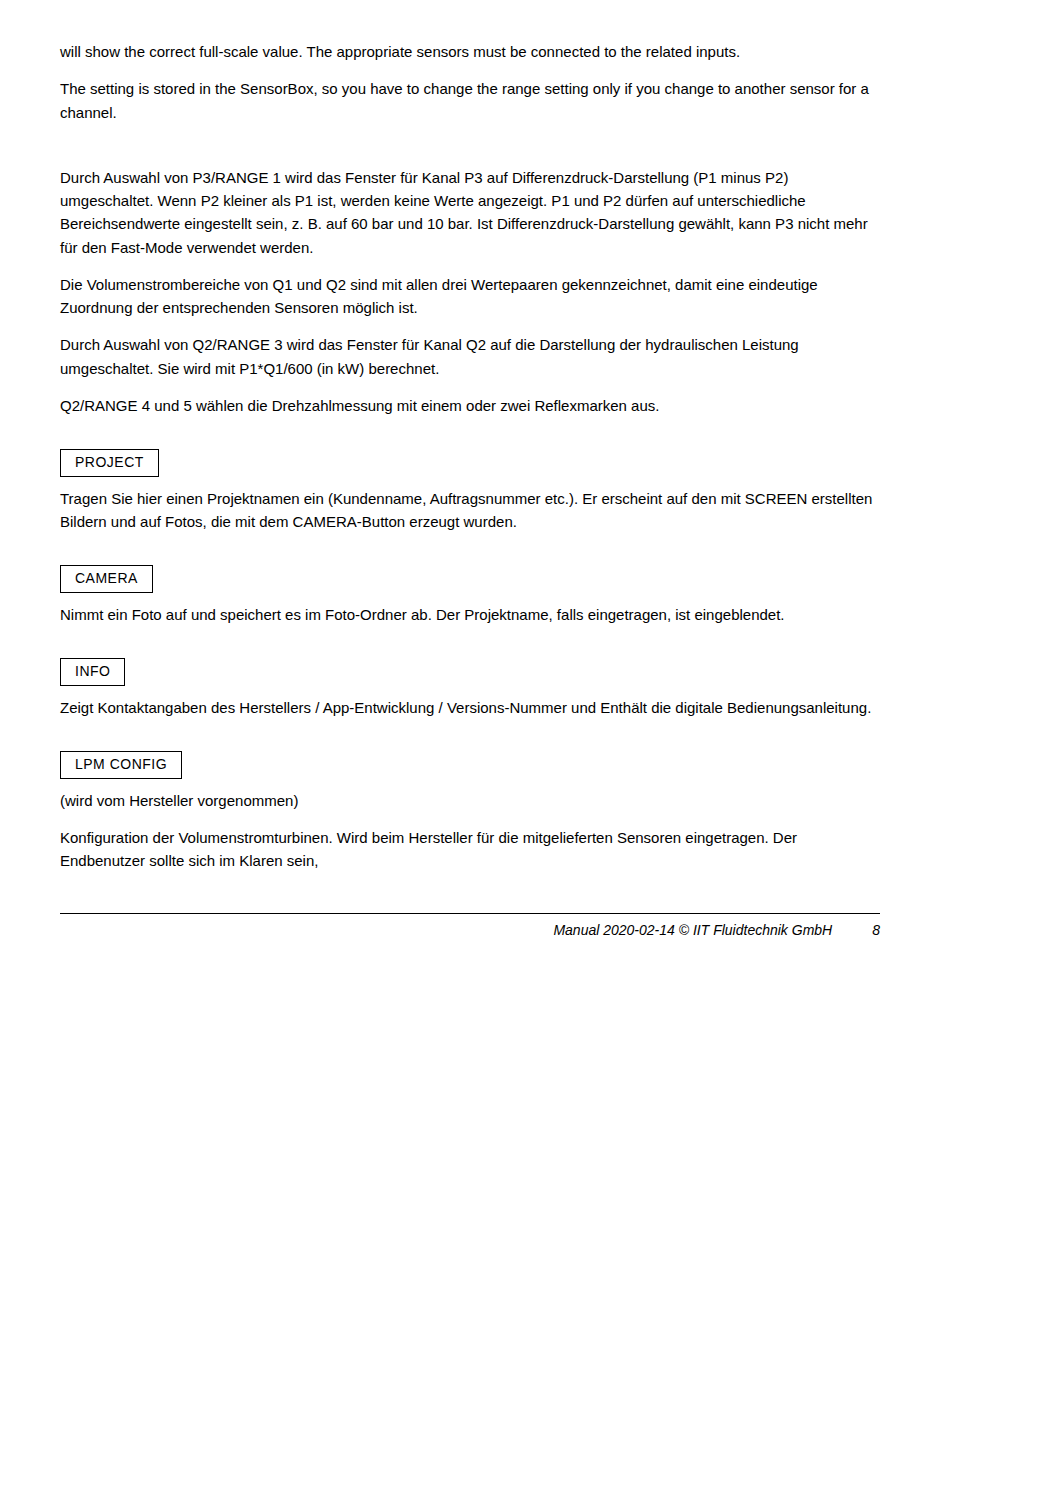will show the correct full-scale value. The appropriate sensors must be connected to the related inputs.
The setting is stored in the SensorBox, so you have to change the range setting only if you change to another sensor for a channel.
Durch Auswahl von P3/RANGE 1 wird das Fenster für Kanal P3 auf Differenzdruck-Darstellung (P1 minus P2) umgeschaltet. Wenn P2 kleiner als P1 ist, werden keine Werte angezeigt. P1 und P2 dürfen auf unterschiedliche Bereichsendwerte eingestellt sein, z. B. auf 60 bar und 10 bar. Ist Differenzdruck-Darstellung gewählt, kann P3 nicht mehr für den Fast-Mode verwendet werden.
Die Volumenstrombereiche von Q1 und Q2 sind mit allen drei Wertepaaren gekennzeichnet, damit eine eindeutige Zuordnung der entsprechenden Sensoren möglich ist.
Durch Auswahl von Q2/RANGE 3 wird das Fenster für Kanal Q2 auf die Darstellung der hydraulischen Leistung umgeschaltet. Sie wird mit P1*Q1/600 (in kW) berechnet.
Q2/RANGE 4 und 5 wählen die Drehzahlmessung mit einem oder zwei Reflexmarken aus.
PROJECT
Tragen Sie hier einen Projektnamen ein (Kundenname, Auftragsnummer etc.). Er erscheint auf den mit SCREEN erstellten Bildern und auf Fotos, die mit dem CAMERA-Button erzeugt wurden.
CAMERA
Nimmt ein Foto auf und speichert es im Foto-Ordner ab. Der Projektname, falls eingetragen, ist eingeblendet.
INFO
Zeigt Kontaktangaben des Herstellers / App-Entwicklung / Versions-Nummer und Enthält die digitale Bedienungsanleitung.
LPM CONFIG
(wird vom Hersteller vorgenommen)
Konfiguration der Volumenstromturbinen. Wird beim Hersteller für die mitgelieferten Sensoren eingetragen. Der Endbenutzer sollte sich im Klaren sein,
Manual 2020-02-14 © IIT Fluidtechnik GmbH 8